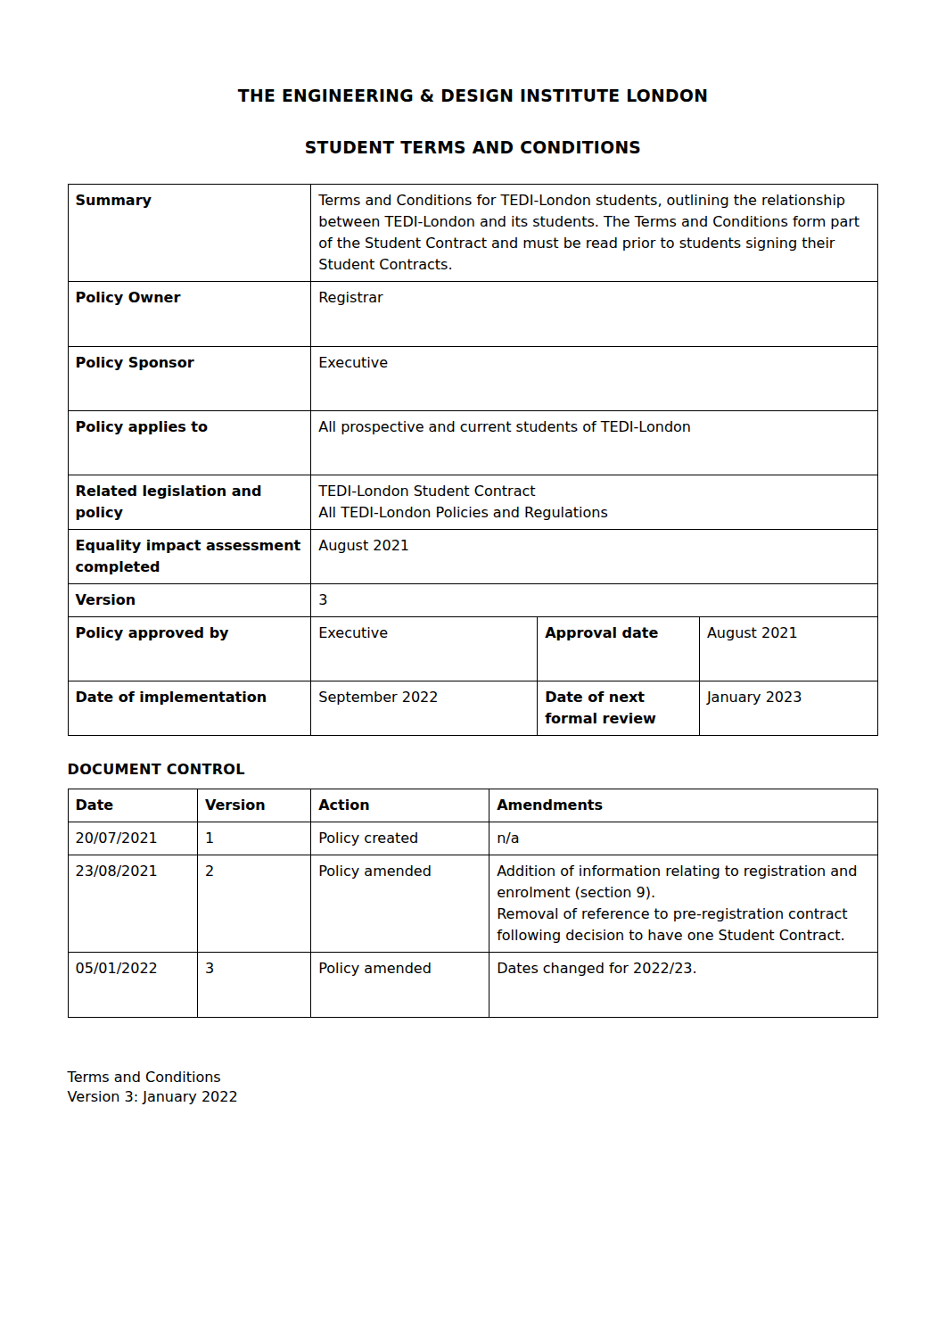THE ENGINEERING & DESIGN INSTITUTE LONDON
STUDENT TERMS AND CONDITIONS
| Summary | Terms and Conditions for TEDI-London students, outlining the relationship between TEDI-London and its students. The Terms and Conditions form part of the Student Contract and must be read prior to students signing their Student Contracts. |
| Policy Owner | Registrar |
| Policy Sponsor | Executive |
| Policy applies to | All prospective and current students of TEDI-London |
| Related legislation and policy | TEDI-London Student Contract All TEDI-London Policies and Regulations |
| Equality impact assessment completed | August 2021 |
| Version | 3 |
| Policy approved by | Executive | Approval date | August 2021 |
| Date of implementation | September 2022 | Date of next formal review | January 2023 |
DOCUMENT CONTROL
| Date | Version | Action | Amendments |
| --- | --- | --- | --- |
| 20/07/2021 | 1 | Policy created | n/a |
| 23/08/2021 | 2 | Policy amended | Addition of information relating to registration and enrolment (section 9). Removal of reference to pre-registration contract following decision to have one Student Contract. |
| 05/01/2022 | 3 | Policy amended | Dates changed for 2022/23. |
Terms and Conditions
Version 3: January 2022